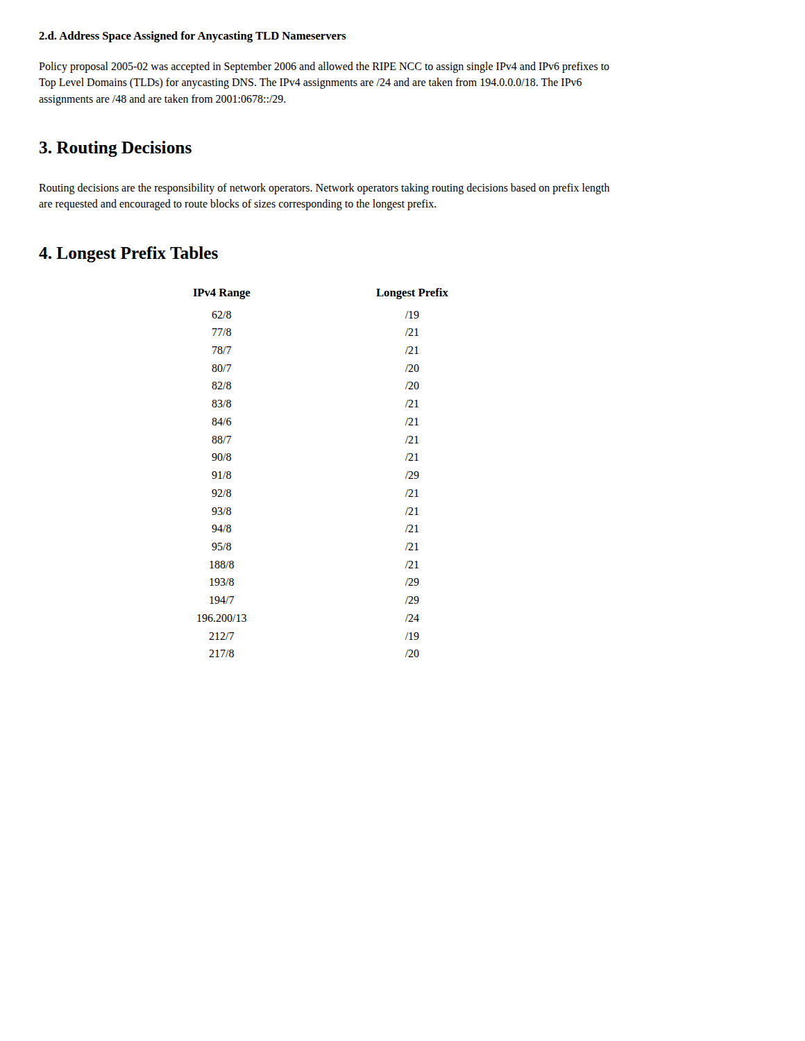2.d. Address Space Assigned for Anycasting TLD Nameservers
Policy proposal 2005-02 was accepted in September 2006 and allowed the RIPE NCC to assign single IPv4 and IPv6 prefixes to Top Level Domains (TLDs) for anycasting DNS. The IPv4 assignments are /24 and are taken from 194.0.0.0/18. The IPv6 assignments are /48 and are taken from 2001:0678::/29.
3. Routing Decisions
Routing decisions are the responsibility of network operators. Network operators taking routing decisions based on prefix length are requested and encouraged to route blocks of sizes corresponding to the longest prefix.
4. Longest Prefix Tables
| IPv4 Range | Longest Prefix |
| --- | --- |
| 62/8 | /19 |
| 77/8 | /21 |
| 78/7 | /21 |
| 80/7 | /20 |
| 82/8 | /20 |
| 83/8 | /21 |
| 84/6 | /21 |
| 88/7 | /21 |
| 90/8 | /21 |
| 91/8 | /29 |
| 92/8 | /21 |
| 93/8 | /21 |
| 94/8 | /21 |
| 95/8 | /21 |
| 188/8 | /21 |
| 193/8 | /29 |
| 194/7 | /29 |
| 196.200/13 | /24 |
| 212/7 | /19 |
| 217/8 | /20 |